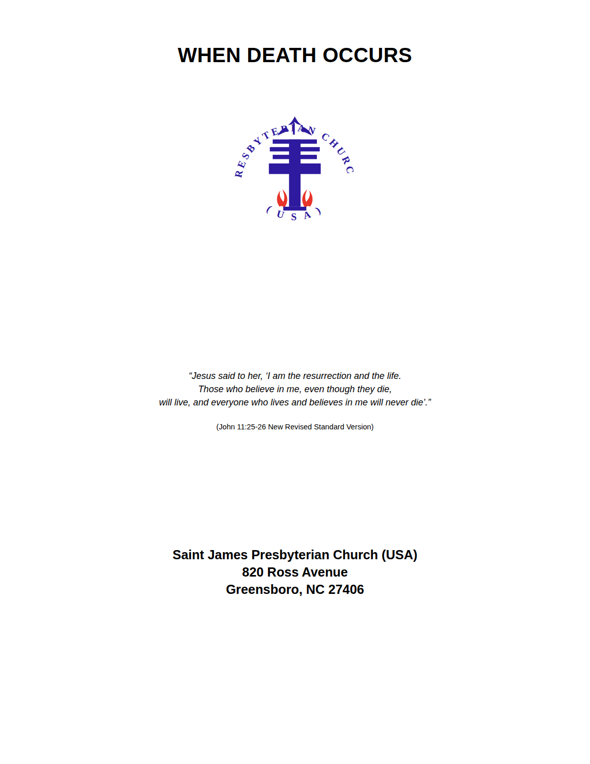WHEN DEATH OCCURS
PRESBYTERIAN CHURCH ( U S A )
“Jesus said to her, ‘I am the resurrection and the life.
Those who believe in me, even though they die,
will live, and everyone who lives and believes in me will never die’.”
(John 11:25-26 New Revised Standard Version)
Saint James Presbyterian Church (USA)
820 Ross Avenue
Greensboro, NC 27406